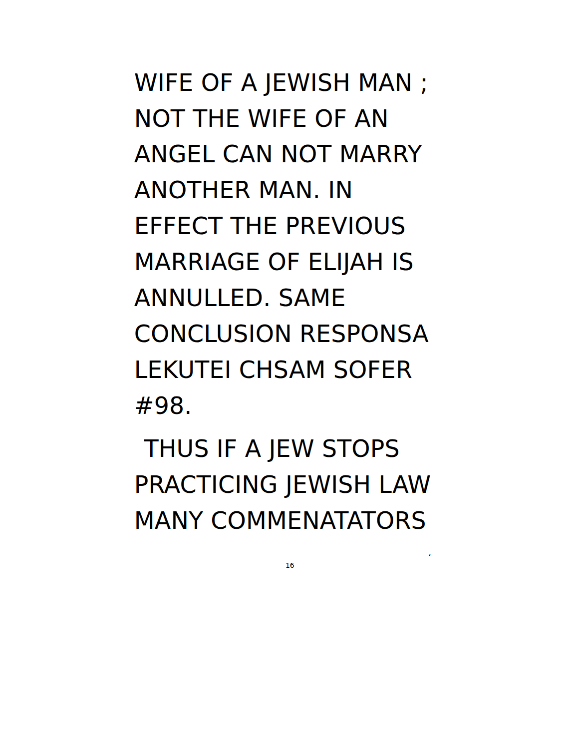Wife of a Jewish man ; not the wife of an angel can not marry another man. In effect the previous marriage of Elijah is annulled. Same conclusion responsa Lekutei Chsam Sofer #98.
Thus if a Jew stops practicing Jewish law many commenatators
16 ‘